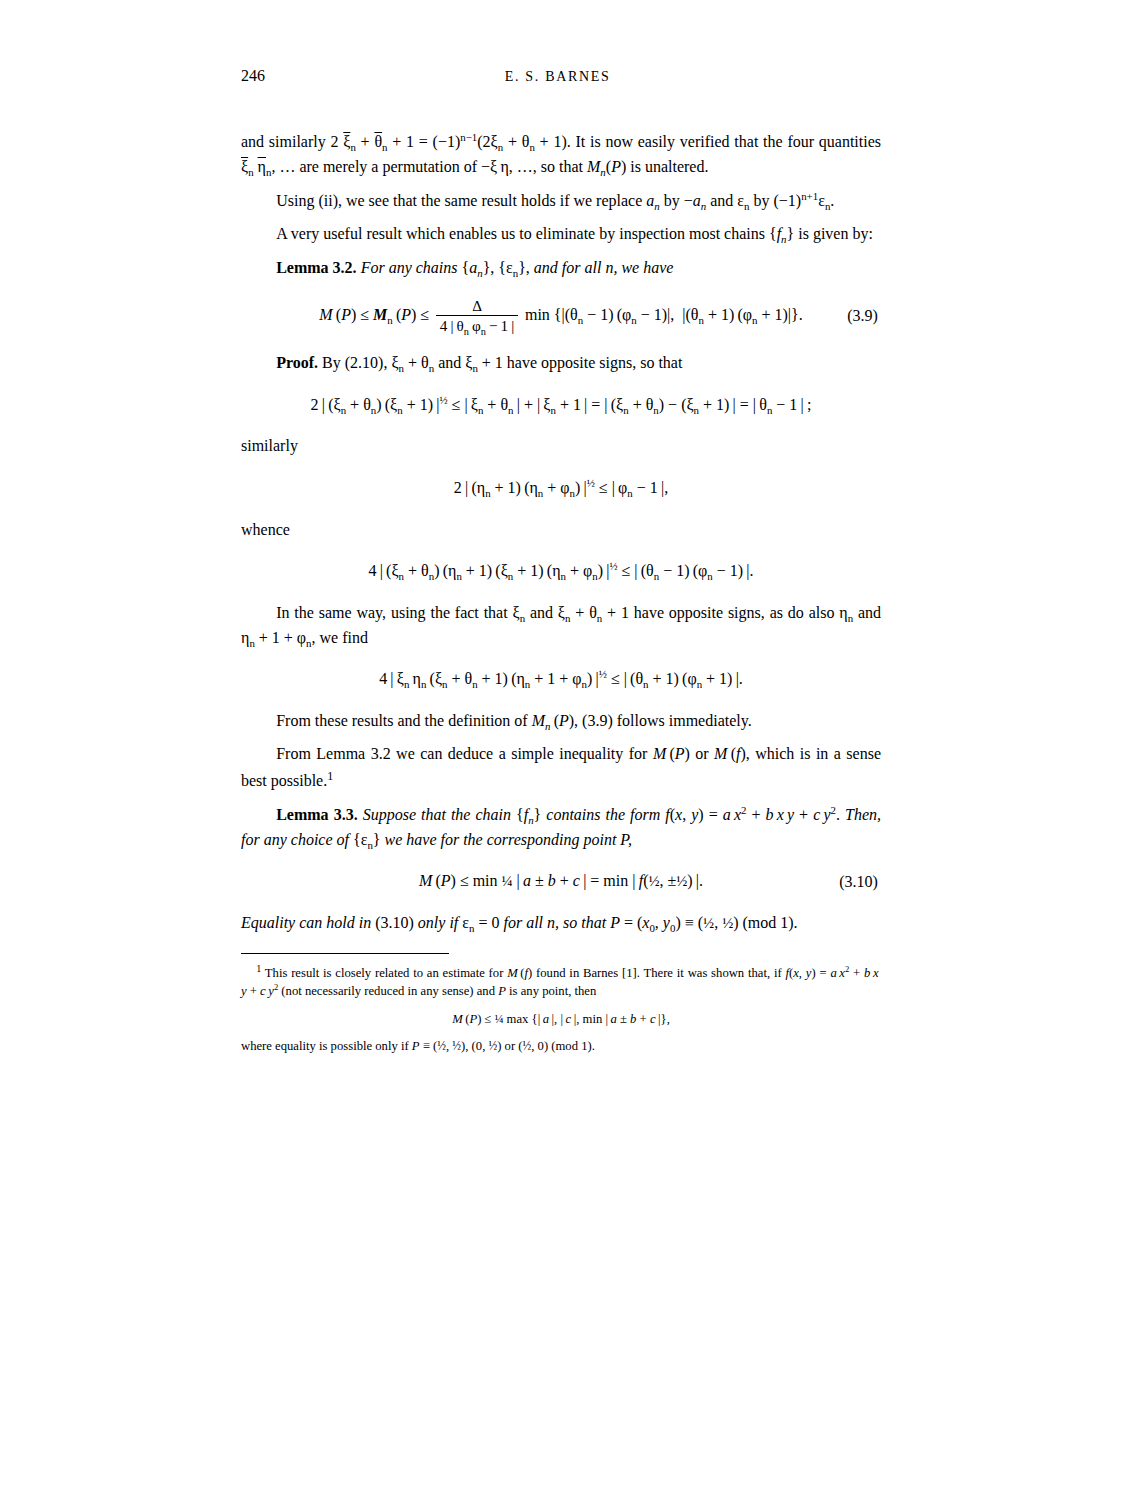246 E. S. BARNES
and similarly 2 ξn + θn + 1 = (−1)n−1(2ξn + θn + 1). It is now easily verified that the four quantities ξn ηn, … are merely a permutation of −ξ η, …, so that Mn(P) is unaltered.
Using (ii), we see that the same result holds if we replace an by −an and εn by (−1)n+1εn.
A very useful result which enables us to eliminate by inspection most chains {fn} is given by:
Lemma 3.2. For any chains {an}, {εn}, and for all n, we have
M (P) ≤ Mn (P) ≤ Δ 4 | θn φn − 1 | min {|(θn − 1) (φn − 1)|, |(θn + 1) (φn + 1)|}. (3.9)
Proof. By (2.10), ξn + θn and ξn + 1 have opposite signs, so that
2 | (ξn + θn) (ξn + 1) |½ ≤ | ξn + θn | + | ξn + 1 | = | (ξn + θn) − (ξn + 1) | = | θn − 1 | ;
similarly
2 | (ηn + 1) (ηn + φn) |½ ≤ | φn − 1 |,
whence
4 | (ξn + θn) (ηn + 1) (ξn + 1) (ηn + φn) |½ ≤ | (θn − 1) (φn − 1) |.
In the same way, using the fact that ξn and ξn + θn + 1 have opposite signs, as do also ηn and ηn + 1 + φn, we find
4 | ξn ηn (ξn + θn + 1) (ηn + 1 + φn) |½ ≤ | (θn + 1) (φn + 1) |.
From these results and the definition of Mn (P), (3.9) follows immediately.
From Lemma 3.2 we can deduce a simple inequality for M (P) or M (f), which is in a sense best possible.1
Lemma 3.3. Suppose that the chain {fn} contains the form f(x, y) = a x2 + b x y + c y2. Then, for any choice of {εn} we have for the corresponding point P,
M (P) ≤ min ¼ | a ± b + c | = min | f(½, ±½) |. (3.10)
Equality can hold in (3.10) only if εn = 0 for all n, so that P = (x0, y0) ≡ (½, ½) (mod 1).
1 This result is closely related to an estimate for M (f) found in Barnes [1]. There it was shown that, if f(x, y) = a x2 + b x y + c y2 (not necessarily reduced in any sense) and P is any point, then
M (P) ≤ ¼ max {| a |, | c |, min | a ± b + c |},
where equality is possible only if P ≡ (½, ½), (0, ½) or (½, 0) (mod 1).